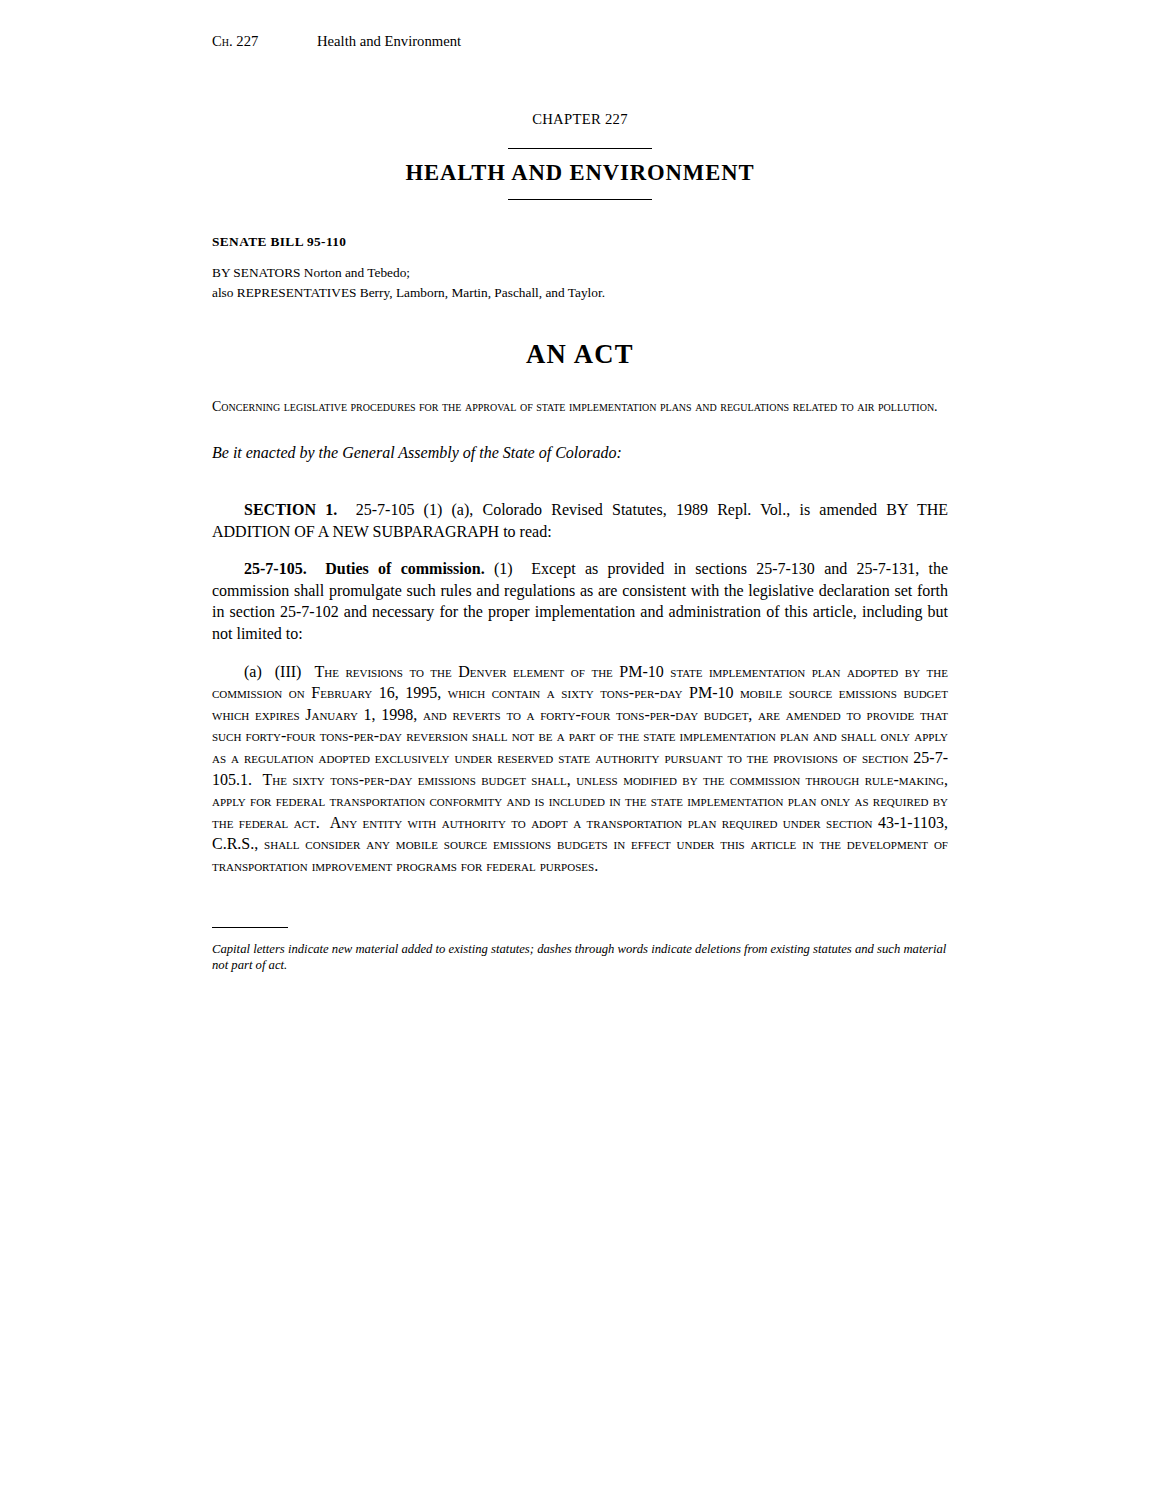Ch. 227 Health and Environment
CHAPTER 227
HEALTH AND ENVIRONMENT
SENATE BILL 95-110
BY SENATORS Norton and Tebedo;
also REPRESENTATIVES Berry, Lamborn, Martin, Paschall, and Taylor.
AN ACT
Concerning legislative procedures for the approval of state implementation plans and regulations related to air pollution.
Be it enacted by the General Assembly of the State of Colorado:
SECTION 1. 25-7-105 (1) (a), Colorado Revised Statutes, 1989 Repl. Vol., is amended BY THE ADDITION OF A NEW SUBPARAGRAPH to read:
25-7-105. Duties of commission. (1) Except as provided in sections 25-7-130 and 25-7-131, the commission shall promulgate such rules and regulations as are consistent with the legislative declaration set forth in section 25-7-102 and necessary for the proper implementation and administration of this article, including but not limited to:
(a) (III) The revisions to the Denver element of the PM-10 state implementation plan adopted by the commission on February 16, 1995, which contain a sixty tons-per-day PM-10 mobile source emissions budget which expires January 1, 1998, and reverts to a forty-four tons-per-day budget, are amended to provide that such forty-four tons-per-day reversion shall not be a part of the state implementation plan and shall only apply as a regulation adopted exclusively under reserved state authority pursuant to the provisions of section 25-7-105.1. The sixty tons-per-day emissions budget shall, unless modified by the commission through rule-making, apply for federal transportation conformity and is included in the state implementation plan only as required by the federal act. Any entity with authority to adopt a transportation plan required under section 43-1-1103, C.R.S., shall consider any mobile source emissions budgets in effect under this article in the development of transportation improvement programs for federal purposes.
Capital letters indicate new material added to existing statutes; dashes through words indicate deletions from existing statutes and such material not part of act.